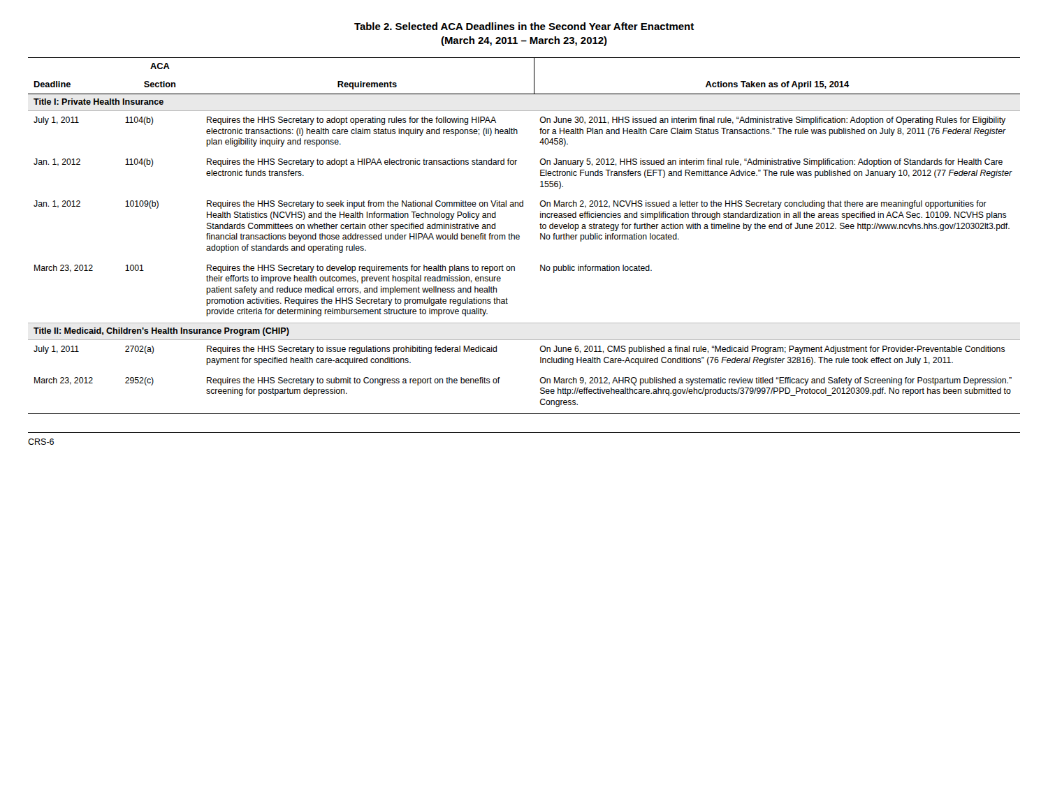Table 2. Selected ACA Deadlines in the Second Year After Enactment
(March 24, 2011 – March 23, 2012)
| | ACA | | |
| --- | --- | --- | --- |
| Deadline | Section | Requirements | Actions Taken as of April 15, 2014 |
| Title I: Private Health Insurance |
| July 1, 2011 | 1104(b) | Requires the HHS Secretary to adopt operating rules for the following HIPAA electronic transactions: (i) health care claim status inquiry and response; (ii) health plan eligibility inquiry and response. | On June 30, 2011, HHS issued an interim final rule, “Administrative Simplification: Adoption of Operating Rules for Eligibility for a Health Plan and Health Care Claim Status Transactions.” The rule was published on July 8, 2011 (76 Federal Register 40458). |
| Jan. 1, 2012 | 1104(b) | Requires the HHS Secretary to adopt a HIPAA electronic transactions standard for electronic funds transfers. | On January 5, 2012, HHS issued an interim final rule, “Administrative Simplification: Adoption of Standards for Health Care Electronic Funds Transfers (EFT) and Remittance Advice.” The rule was published on January 10, 2012 (77 Federal Register 1556). |
| Jan. 1, 2012 | 10109(b) | Requires the HHS Secretary to seek input from the National Committee on Vital and Health Statistics (NCVHS) and the Health Information Technology Policy and Standards Committees on whether certain other specified administrative and financial transactions beyond those addressed under HIPAA would benefit from the adoption of standards and operating rules. | On March 2, 2012, NCVHS issued a letter to the HHS Secretary concluding that there are meaningful opportunities for increased efficiencies and simplification through standardization in all the areas specified in ACA Sec. 10109. NCVHS plans to develop a strategy for further action with a timeline by the end of June 2012. See http://www.ncvhs.hhs.gov/120302lt3.pdf. No further public information located. |
| March 23, 2012 | 1001 | Requires the HHS Secretary to develop requirements for health plans to report on their efforts to improve health outcomes, prevent hospital readmission, ensure patient safety and reduce medical errors, and implement wellness and health promotion activities. Requires the HHS Secretary to promulgate regulations that provide criteria for determining reimbursement structure to improve quality. | No public information located. |
| Title II: Medicaid, Children’s Health Insurance Program (CHIP) |
| July 1, 2011 | 2702(a) | Requires the HHS Secretary to issue regulations prohibiting federal Medicaid payment for specified health care-acquired conditions. | On June 6, 2011, CMS published a final rule, “Medicaid Program; Payment Adjustment for Provider-Preventable Conditions Including Health Care-Acquired Conditions” (76 Federal Register 32816). The rule took effect on July 1, 2011. |
| March 23, 2012 | 2952(c) | Requires the HHS Secretary to submit to Congress a report on the benefits of screening for postpartum depression. | On March 9, 2012, AHRQ published a systematic review titled “Efficacy and Safety of Screening for Postpartum Depression.” See http://effectivehealthcare.ahrq.gov/ehc/products/379/997/PPD_Protocol_20120309.pdf. No report has been submitted to Congress. |
CRS-6